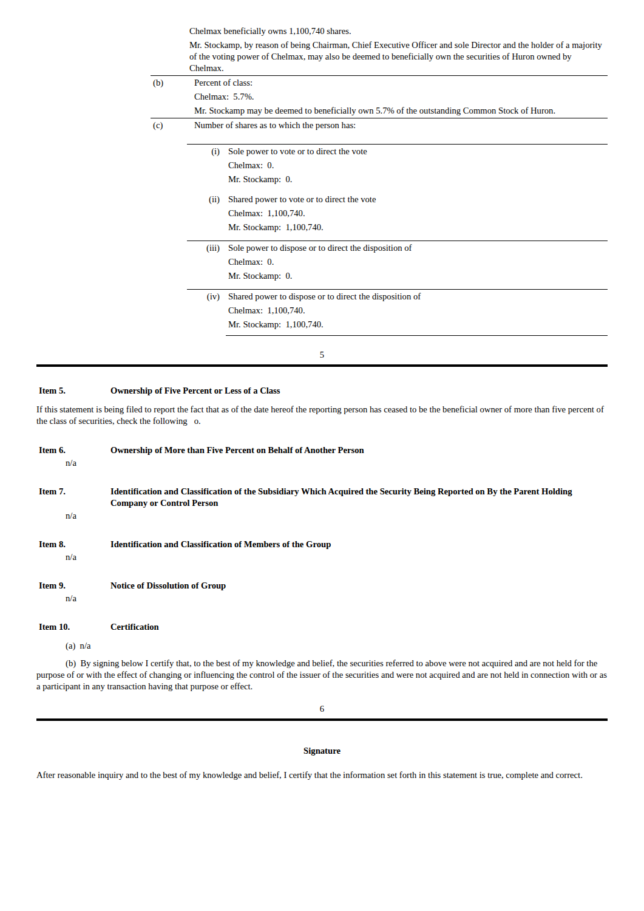| | Chelmax beneficially owns 1,100,740 shares. |
| | Mr. Stockamp, by reason of being Chairman, Chief Executive Officer and sole Director and the holder of a majority of the voting power of Chelmax, may also be deemed to beneficially own the securities of Huron owned by Chelmax. |
| | (b) | Percent of class: |
| | | Chelmax: 5.7%. |
| | | Mr. Stockamp may be deemed to beneficially own 5.7% of the outstanding Common Stock of Huron. |
| | (c) | Number of shares as to which the person has: |
| | (i) | Sole power to vote or to direct the vote |
| | | Chelmax: 0. |
| | | Mr. Stockamp: 0. |
| | (ii) | Shared power to vote or to direct the vote |
| | | Chelmax: 1,100,740. |
| | | Mr. Stockamp: 1,100,740. |
| | (iii) | Sole power to dispose or to direct the disposition of |
| | | Chelmax: 0. |
| | | Mr. Stockamp: 0. |
| | (iv) | Shared power to dispose or to direct the disposition of |
| | | Chelmax: 1,100,740. |
| | | Mr. Stockamp: 1,100,740. |
5
| Item 5. | Ownership of Five Percent or Less of a Class |
If this statement is being filed to report the fact that as of the date hereof the reporting person has ceased to be the beneficial owner of more than five percent of the class of securities, check the following o.
| Item 6. | Ownership of More than Five Percent on Behalf of Another Person |
n/a
| Item 7. | Identification and Classification of the Subsidiary Which Acquired the Security Being Reported on By the Parent Holding Company or Control Person |
n/a
| Item 8. | Identification and Classification of Members of the Group |
n/a
| Item 9. | Notice of Dissolution of Group |
n/a
| Item 10. | Certification |
(a) n/a
(b) By signing below I certify that, to the best of my knowledge and belief, the securities referred to above were not acquired and are not held for the purpose of or with the effect of changing or influencing the control of the issuer of the securities and were not acquired and are not held in connection with or as a participant in any transaction having that purpose or effect.
6
Signature
After reasonable inquiry and to the best of my knowledge and belief, I certify that the information set forth in this statement is true, complete and correct.